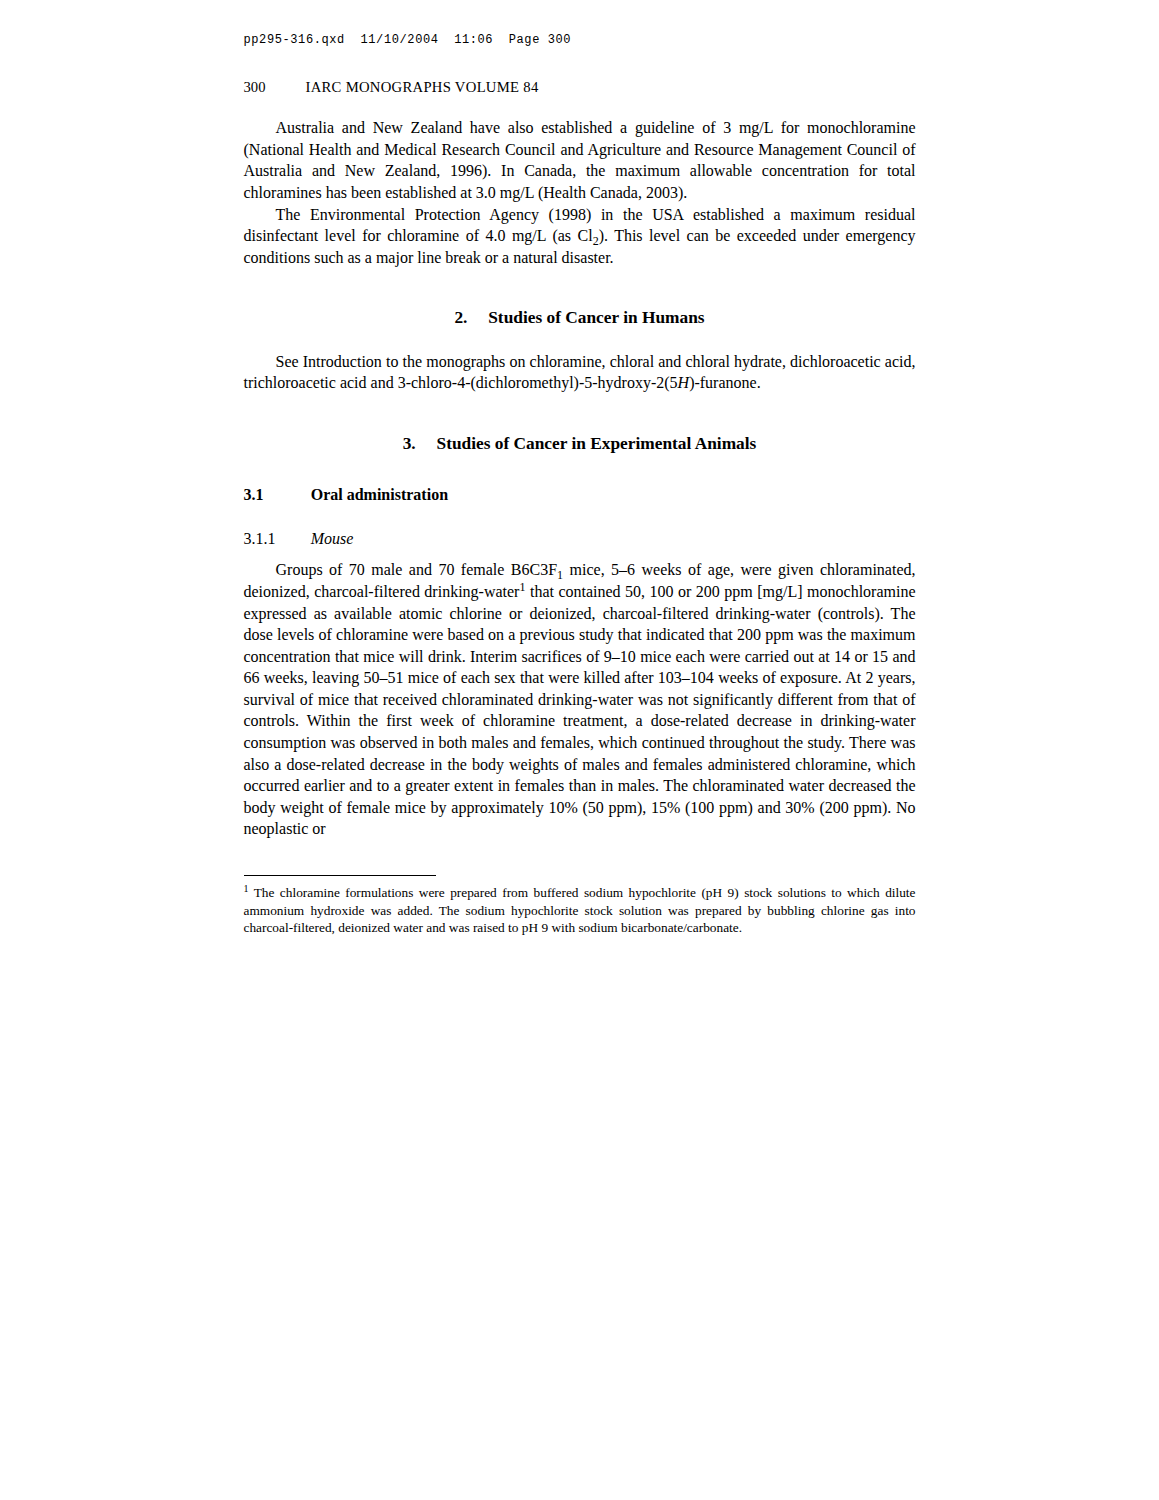pp295-316.qxd 11/10/2004 11:06 Page 300
300 IARC MONOGRAPHS VOLUME 84
Australia and New Zealand have also established a guideline of 3 mg/L for monochloramine (National Health and Medical Research Council and Agriculture and Resource Management Council of Australia and New Zealand, 1996). In Canada, the maximum allowable concentration for total chloramines has been established at 3.0 mg/L (Health Canada, 2003).
The Environmental Protection Agency (1998) in the USA established a maximum residual disinfectant level for chloramine of 4.0 mg/L (as Cl2). This level can be exceeded under emergency conditions such as a major line break or a natural disaster.
2. Studies of Cancer in Humans
See Introduction to the monographs on chloramine, chloral and chloral hydrate, dichloroacetic acid, trichloroacetic acid and 3-chloro-4-(dichloromethyl)-5-hydroxy-2(5H)-furanone.
3. Studies of Cancer in Experimental Animals
3.1 Oral administration
3.1.1 Mouse
Groups of 70 male and 70 female B6C3F1 mice, 5–6 weeks of age, were given chloraminated, deionized, charcoal-filtered drinking-water1 that contained 50, 100 or 200 ppm [mg/L] monochloramine expressed as available atomic chlorine or deionized, charcoal-filtered drinking-water (controls). The dose levels of chloramine were based on a previous study that indicated that 200 ppm was the maximum concentration that mice will drink. Interim sacrifices of 9–10 mice each were carried out at 14 or 15 and 66 weeks, leaving 50–51 mice of each sex that were killed after 103–104 weeks of exposure. At 2 years, survival of mice that received chloraminated drinking-water was not significantly different from that of controls. Within the first week of chloramine treatment, a dose-related decrease in drinking-water consumption was observed in both males and females, which continued throughout the study. There was also a dose-related decrease in the body weights of males and females administered chloramine, which occurred earlier and to a greater extent in females than in males. The chloraminated water decreased the body weight of female mice by approximately 10% (50 ppm), 15% (100 ppm) and 30% (200 ppm). No neoplastic or
1 The chloramine formulations were prepared from buffered sodium hypochlorite (pH 9) stock solutions to which dilute ammonium hydroxide was added. The sodium hypochlorite stock solution was prepared by bubbling chlorine gas into charcoal-filtered, deionized water and was raised to pH 9 with sodium bicarbonate/carbonate.